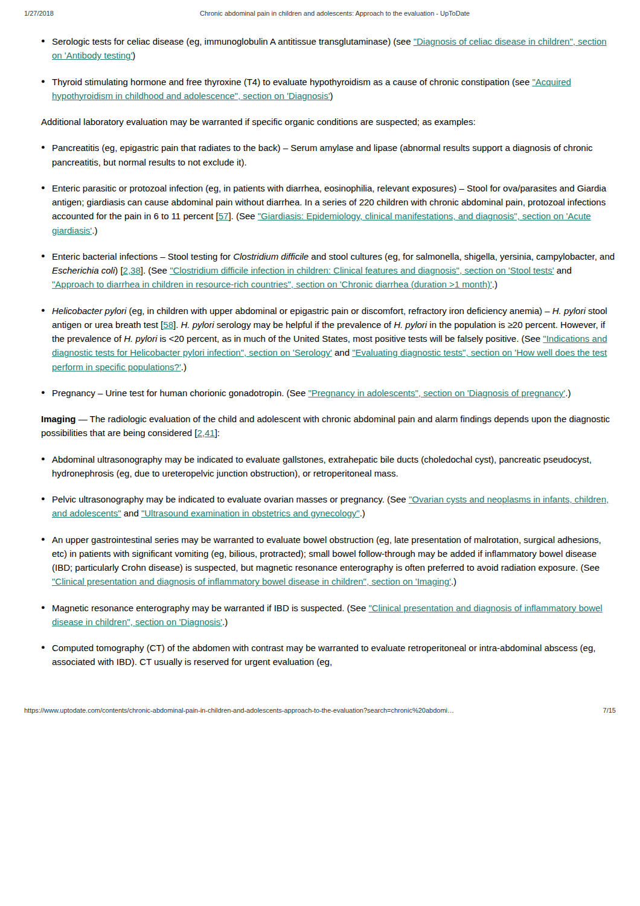1/27/2018
Chronic abdominal pain in children and adolescents: Approach to the evaluation - UpToDate
Serologic tests for celiac disease (eg, immunoglobulin A antitissue transglutaminase) (see "Diagnosis of celiac disease in children", section on 'Antibody testing')
Thyroid stimulating hormone and free thyroxine (T4) to evaluate hypothyroidism as a cause of chronic constipation (see "Acquired hypothyroidism in childhood and adolescence", section on 'Diagnosis')
Additional laboratory evaluation may be warranted if specific organic conditions are suspected; as examples:
Pancreatitis (eg, epigastric pain that radiates to the back) – Serum amylase and lipase (abnormal results support a diagnosis of chronic pancreatitis, but normal results to not exclude it).
Enteric parasitic or protozoal infection (eg, in patients with diarrhea, eosinophilia, relevant exposures) – Stool for ova/parasites and Giardia antigen; giardiasis can cause abdominal pain without diarrhea. In a series of 220 children with chronic abdominal pain, protozoal infections accounted for the pain in 6 to 11 percent [57]. (See "Giardiasis: Epidemiology, clinical manifestations, and diagnosis", section on 'Acute giardiasis'.)
Enteric bacterial infections – Stool testing for Clostridium difficile and stool cultures (eg, for salmonella, shigella, yersinia, campylobacter, and Escherichia coli) [2,38]. (See "Clostridium difficile infection in children: Clinical features and diagnosis", section on 'Stool tests' and "Approach to diarrhea in children in resource-rich countries", section on 'Chronic diarrhea (duration >1 month)'.)
Helicobacter pylori (eg, in children with upper abdominal or epigastric pain or discomfort, refractory iron deficiency anemia) – H. pylori stool antigen or urea breath test [58]. H. pylori serology may be helpful if the prevalence of H. pylori in the population is ≥20 percent. However, if the prevalence of H. pylori is <20 percent, as in much of the United States, most positive tests will be falsely positive. (See "Indications and diagnostic tests for Helicobacter pylori infection", section on 'Serology' and "Evaluating diagnostic tests", section on 'How well does the test perform in specific populations?'.)
Pregnancy – Urine test for human chorionic gonadotropin. (See "Pregnancy in adolescents", section on 'Diagnosis of pregnancy'.)
Imaging — The radiologic evaluation of the child and adolescent with chronic abdominal pain and alarm findings depends upon the diagnostic possibilities that are being considered [2,41]:
Abdominal ultrasonography may be indicated to evaluate gallstones, extrahepatic bile ducts (choledochal cyst), pancreatic pseudocyst, hydronephrosis (eg, due to ureteropelvic junction obstruction), or retroperitoneal mass.
Pelvic ultrasonography may be indicated to evaluate ovarian masses or pregnancy. (See "Ovarian cysts and neoplasms in infants, children, and adolescents" and "Ultrasound examination in obstetrics and gynecology".)
An upper gastrointestinal series may be warranted to evaluate bowel obstruction (eg, late presentation of malrotation, surgical adhesions, etc) in patients with significant vomiting (eg, bilious, protracted); small bowel follow-through may be added if inflammatory bowel disease (IBD; particularly Crohn disease) is suspected, but magnetic resonance enterography is often preferred to avoid radiation exposure. (See "Clinical presentation and diagnosis of inflammatory bowel disease in children", section on 'Imaging'.)
Magnetic resonance enterography may be warranted if IBD is suspected. (See "Clinical presentation and diagnosis of inflammatory bowel disease in children", section on 'Diagnosis'.)
Computed tomography (CT) of the abdomen with contrast may be warranted to evaluate retroperitoneal or intra-abdominal abscess (eg, associated with IBD). CT usually is reserved for urgent evaluation (eg,
https://www.uptodate.com/contents/chronic-abdominal-pain-in-children-and-adolescents-approach-to-the-evaluation?search=chronic%20abdomi…
7/15